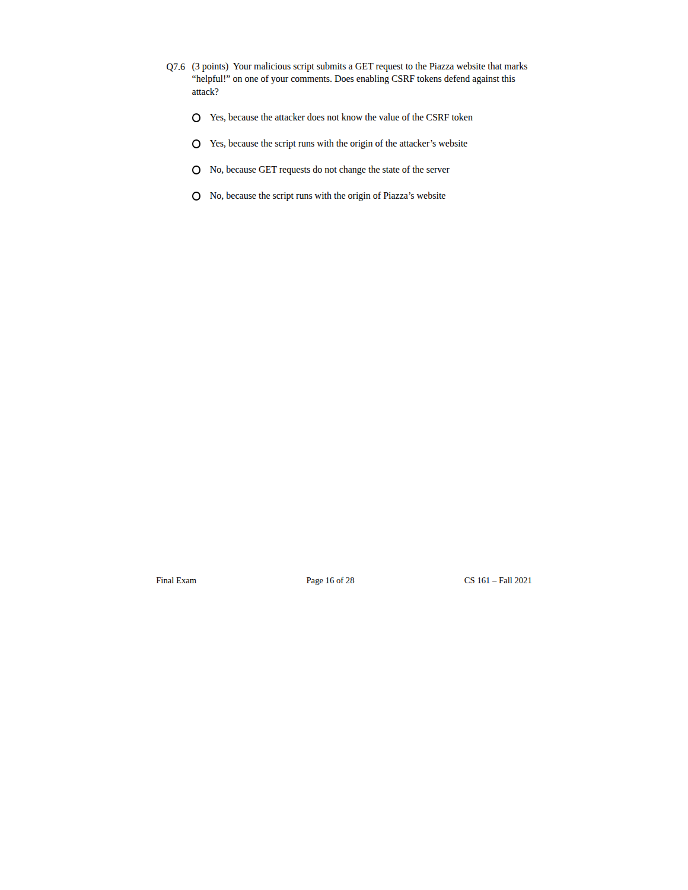Q7.6
(3 points) Your malicious script submits a GET request to the Piazza website that marks “helpful!” on one of your comments. Does enabling CSRF tokens defend against this attack?
Yes, because the attacker does not know the value of the CSRF token
Yes, because the script runs with the origin of the attacker’s website
No, because GET requests do not change the state of the server
No, because the script runs with the origin of Piazza’s website
Final Exam Page 16 of 28 CS 161 – Fall 2021